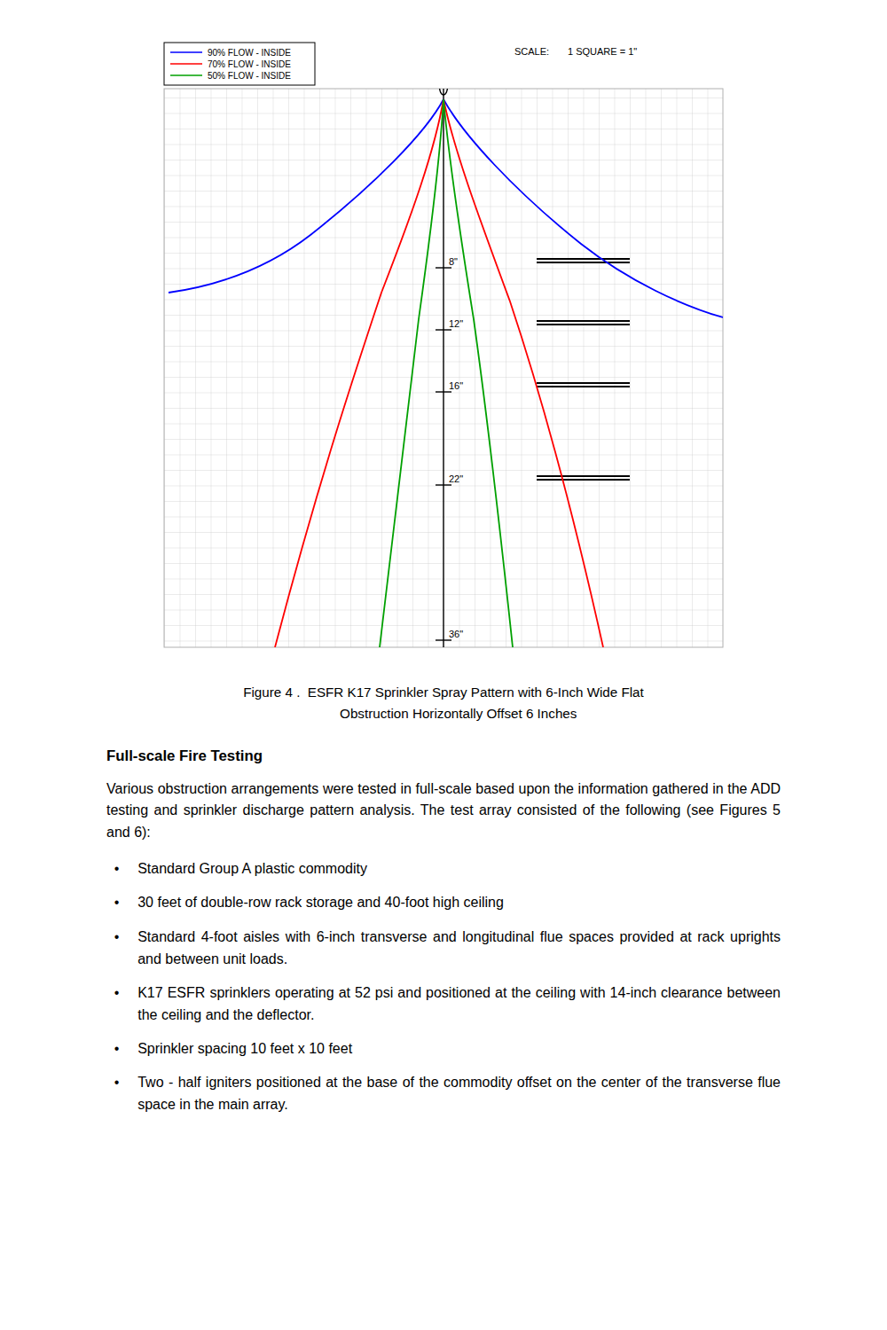ESFR K17 sprinkler spray pattern graph Graph showing three spray-pattern curves (90 percent flow inside, 70 percent flow inside, 50 percent flow inside) emanating from a sprinkler at the top center, with a vertical scale marked at 8, 12, 16, 22 and 36 inches and four horizontal obstruction bars offset to the right of the centerline. Scale: 1 square equals 1 inch. SCALE: 1 SQUARE = 1" 90% FLOW - INSIDE 70% FLOW - INSIDE 50% FLOW - INSIDE 8" 12" 16" 22" 36"
Figure 4 . ESFR K17 Sprinkler Spray Pattern with 6-Inch Wide Flat Obstruction Horizontally Offset 6 Inches
Full-scale Fire Testing
Various obstruction arrangements were tested in full-scale based upon the information gathered in the ADD testing and sprinkler discharge pattern analysis. The test array consisted of the following (see Figures 5 and 6):
Standard Group A plastic commodity
30 feet of double-row rack storage and 40-foot high ceiling
Standard 4-foot aisles with 6-inch transverse and longitudinal flue spaces provided at rack uprights and between unit loads.
K17 ESFR sprinklers operating at 52 psi and positioned at the ceiling with 14-inch clearance between the ceiling and the deflector.
Sprinkler spacing 10 feet x 10 feet
Two - half igniters positioned at the base of the commodity offset on the center of the transverse flue space in the main array.